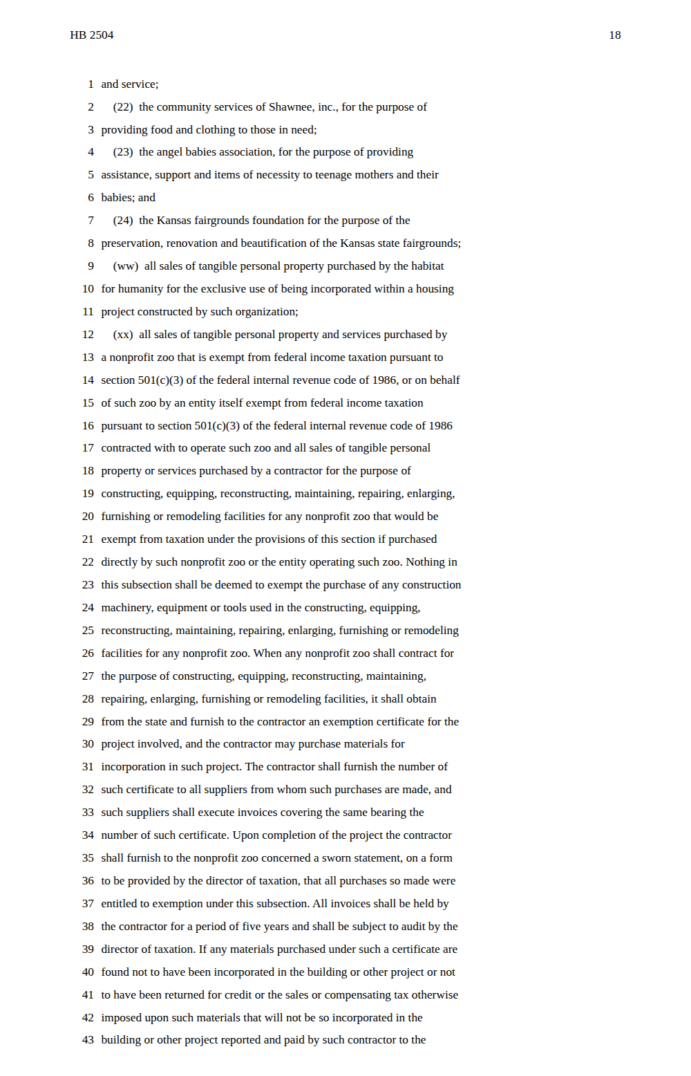HB 2504 18
and service; (22) the community services of Shawnee, inc., for the purpose of providing food and clothing to those in need; (23) the angel babies association, for the purpose of providing assistance, support and items of necessity to teenage mothers and their babies; and (24) the Kansas fairgrounds foundation for the purpose of the preservation, renovation and beautification of the Kansas state fairgrounds; (ww) all sales of tangible personal property purchased by the habitat for humanity for the exclusive use of being incorporated within a housing project constructed by such organization; (xx) all sales of tangible personal property and services purchased by a nonprofit zoo that is exempt from federal income taxation pursuant to section 501(c)(3) of the federal internal revenue code of 1986, or on behalf of such zoo by an entity itself exempt from federal income taxation pursuant to section 501(c)(3) of the federal internal revenue code of 1986 contracted with to operate such zoo and all sales of tangible personal property or services purchased by a contractor for the purpose of constructing, equipping, reconstructing, maintaining, repairing, enlarging, furnishing or remodeling facilities for any nonprofit zoo that would be exempt from taxation under the provisions of this section if purchased directly by such nonprofit zoo or the entity operating such zoo. Nothing in this subsection shall be deemed to exempt the purchase of any construction machinery, equipment or tools used in the constructing, equipping, reconstructing, maintaining, repairing, enlarging, furnishing or remodeling facilities for any nonprofit zoo. When any nonprofit zoo shall contract for the purpose of constructing, equipping, reconstructing, maintaining, repairing, enlarging, furnishing or remodeling facilities, it shall obtain from the state and furnish to the contractor an exemption certificate for the project involved, and the contractor may purchase materials for incorporation in such project. The contractor shall furnish the number of such certificate to all suppliers from whom such purchases are made, and such suppliers shall execute invoices covering the same bearing the number of such certificate. Upon completion of the project the contractor shall furnish to the nonprofit zoo concerned a sworn statement, on a form to be provided by the director of taxation, that all purchases so made were entitled to exemption under this subsection. All invoices shall be held by the contractor for a period of five years and shall be subject to audit by the director of taxation. If any materials purchased under such a certificate are found not to have been incorporated in the building or other project or not to have been returned for credit or the sales or compensating tax otherwise imposed upon such materials that will not be so incorporated in the building or other project reported and paid by such contractor to the